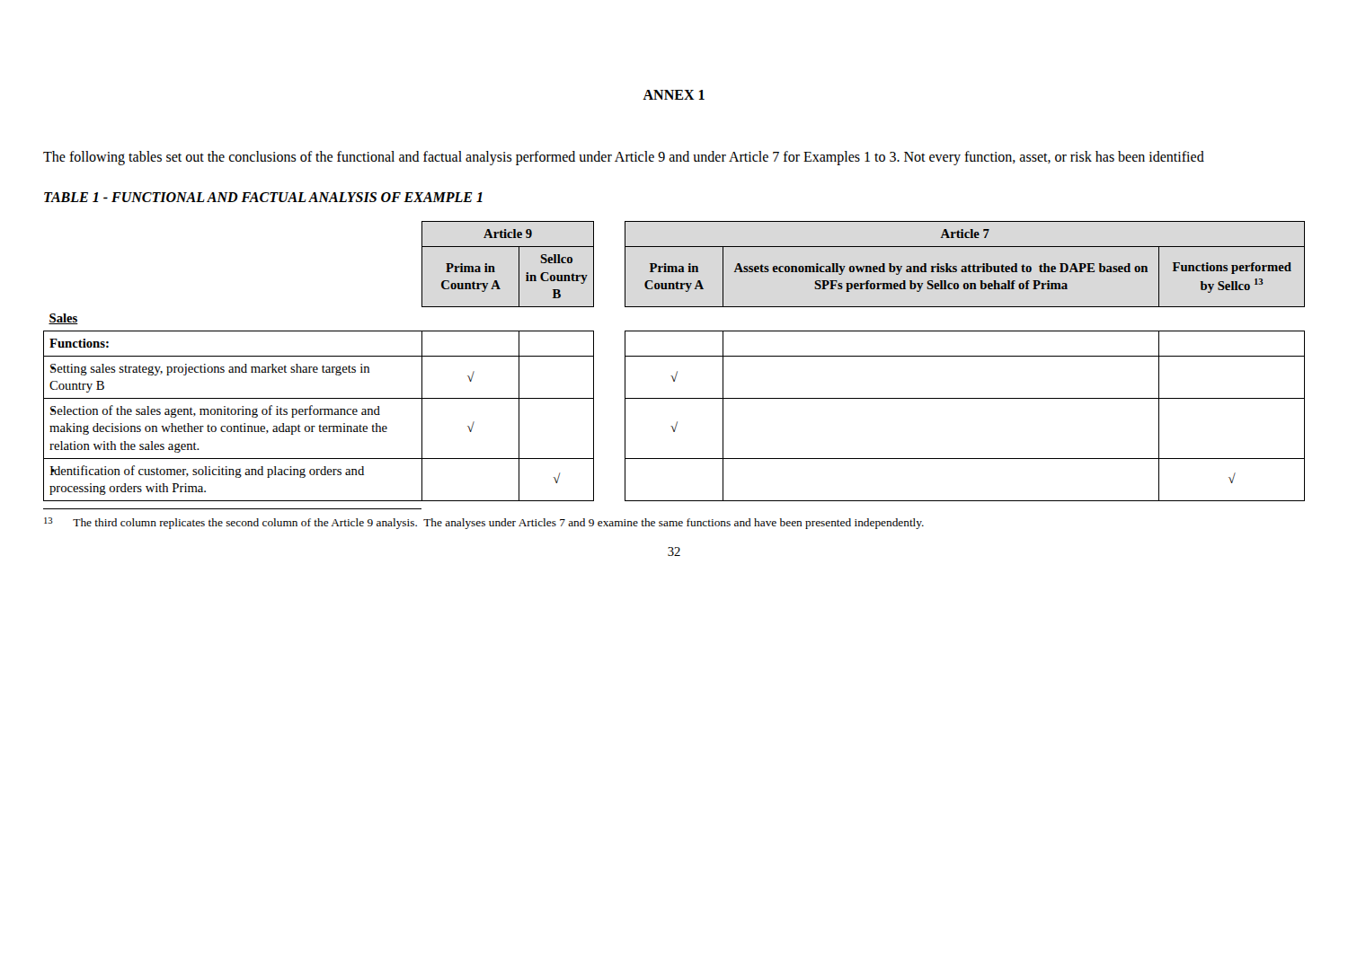ANNEX 1
The following tables set out the conclusions of the functional and factual analysis performed under Article 9 and under Article 7 for Examples 1 to 3. Not every function, asset, or risk has been identified
TABLE 1 - FUNCTIONAL AND FACTUAL ANALYSIS OF EXAMPLE 1
| | Article 9 | | Article 7 |
| Prima in Country A | Sellco in Country B | | Prima in Country A | Assets economically owned by and risks attributed to the DAPE based on SPFs performed by Sellco on behalf of Prima | Functions performed by Sellco 13 |
| Sales | | | | | | |
| Functions: | | | | | | |
| Setting sales strategy, projections and market share targets in Country B | √ | | | √ | | |
| Selection of the sales agent, monitoring of its performance and making decisions on whether to continue, adapt or terminate the relation with the sales agent. | √ | | | √ | | |
| Identification of customer, soliciting and placing orders and processing orders with Prima. | | √ | | | | √ |
13 The third column replicates the second column of the Article 9 analysis. The analyses under Articles 7 and 9 examine the same functions and have been presented independently.
32